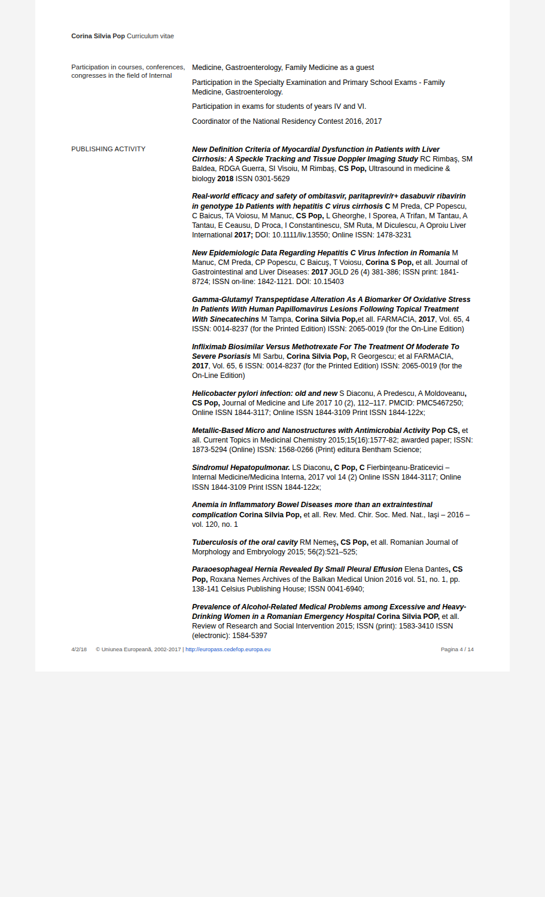Corina Silvia Pop Curriculum vitae
| Participation in courses, conferences, congresses in the field of Internal | Medicine, Gastroenterology, Family Medicine as a guest Participation in the Specialty Examination and Primary School Exams - Family Medicine, Gastroenterology. Participation in exams for students of years IV and VI. Coordinator of the National Residency Contest 2016, 2017 |
| Publishing activity | New Definition Criteria of Myocardial Dysfunction in Patients with Liver Cirrhosis: A Speckle Tracking and Tissue Doppler Imaging Study RC Rimbaş, SM Baldea, RDGA Guerra, SI Visoiu, M Rimbaş, CS Pop, Ultrasound in medicine & biology 2018 ISSN 0301-5629 Real-world efficacy and safety of ombitasvir, paritaprevir/r+ dasabuvir ribavirin in genotype 1b Patients with hepatitis C virus cirrhosis C M Preda, CP Popescu, C Baicus, TA Voiosu, M Manuc, CS Pop, L Gheorghe, I Sporea, A Trifan, M Tantau, A Tantau, E Ceausu, D Proca, I Constantinescu, SM Ruta, M Diculescu, A Oproiu Liver International 2017; DOI: 10.1111/liv.13550; Online ISSN: 1478-3231 New Epidemiologic Data Regarding Hepatitis C Virus Infection in Romania M Manuc, CM Preda, CP Popescu, C Baicuş, T Voiosu, Corina S Pop, et all. Journal of Gastrointestinal and Liver Diseases: 2017 JGLD 26 (4) 381-386; ISSN print: 1841-8724; ISSN on-line: 1842-1121. DOI: 10.15403 Gamma-Glutamyl Transpeptidase Alteration As A Biomarker Of Oxidative Stress In Patients With Human Papillomavirus Lesions Following Topical Treatment With Sinecatechins M Tampa, Corina Silvia Pop, et all. FARMACIA, 2017 , Vol. 65, 4 ISSN: 0014-8237 (for the Printed Edition) ISSN: 2065-0019 (for the On-Line Edition) Infliximab Biosimilar Versus Methotrexate For The Treatment Of Moderate To Severe Psoriasis MI Sarbu, Corina Silvia Pop, R Georgescu; et al FARMACIA, 2017 , Vol. 65, 6 ISSN: 0014-8237 (for the Printed Edition) ISSN: 2065-0019 (for the On-Line Edition) Helicobacter pylori infection: old and new S Diaconu, A Predescu, A Moldoveanu , CS Pop, Journal of Medicine and Life 2017 10 (2), 112–117. PMCID: PMC5467250; Online ISSN 1844-3117; Online ISSN 1844-3109 Print ISSN 1844-122x; Metallic-Based Micro and Nanostructures with Antimicrobial Activity Pop CS, et all. Current Topics in Medicinal Chemistry 2015;15(16):1577-82; awarded paper; ISSN: 1873-5294 (Online) ISSN: 1568-0266 (Print) editura Bentham Science; Sindromul Hepatopulmonar. LS Diaconu , C Pop, C Fierbinţeanu-Braticevici – Internal Medicine/Medicina Interna, 2017 vol 14 (2) Online ISSN 1844-3117; Online ISSN 1844-3109 Print ISSN 1844-122x; Anemia in Inflammatory Bowel Diseases more than an extraintestinal complication Corina Silvia Pop, et all. Rev. Med. Chir. Soc. Med. Nat., Iaşi – 2016 – vol. 120, no. 1 Tuberculosis of the oral cavity RM Nemeş , CS Pop, et all. Romanian Journal of Morphology and Embryology 2015; 56(2):521–525; Paraoesophageal Hernia Revealed By Small Pleural Effusion Elena Dantes , CS Pop, Roxana Nemes Archives of the Balkan Medical Union 2016 vol. 51, no. 1, pp. 138-141 Celsius Publishing House; ISSN 0041-6940; Prevalence of Alcohol-Related Medical Problems among Excessive and Heavy-Drinking Women in a Romanian Emergency Hospital Corina Silvia POP, et all. Review of Research and Social Intervention 2015; ISSN (print): 1583-3410 ISSN (electronic): 1584-5397 |
4/2/18
© Uniunea Europeană, 2002-2017 | http://europass.cedefop.europa.eu
Pagina 4 / 14